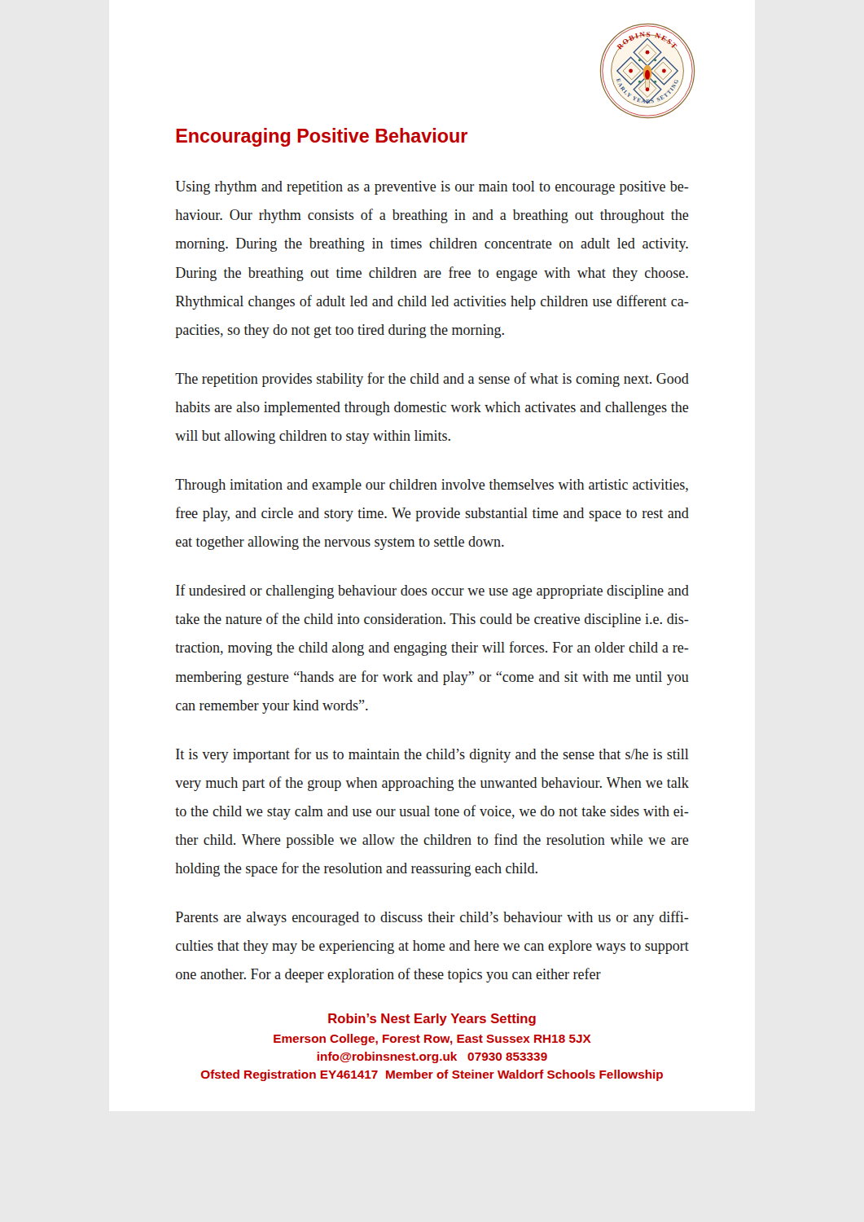ROBINS NEST EARLY YEARS SETTING
Encouraging Positive Behaviour
Using rhythm and repetition as a preventive is our main tool to encourage positive behaviour. Our rhythm consists of a breathing in and a breathing out throughout the morning. During the breathing in times children concentrate on adult led activity. During the breathing out time children are free to engage with what they choose. Rhythmical changes of adult led and child led activities help children use different capacities, so they do not get too tired during the morning.
The repetition provides stability for the child and a sense of what is coming next. Good habits are also implemented through domestic work which activates and challenges the will but allowing children to stay within limits.
Through imitation and example our children involve themselves with artistic activities, free play, and circle and story time. We provide substantial time and space to rest and eat together allowing the nervous system to settle down.
If undesired or challenging behaviour does occur we use age appropriate discipline and take the nature of the child into consideration. This could be creative discipline i.e. distraction, moving the child along and engaging their will forces. For an older child a remembering gesture “hands are for work and play” or “come and sit with me until you can remember your kind words”.
It is very important for us to maintain the child’s dignity and the sense that s/he is still very much part of the group when approaching the unwanted behaviour. When we talk to the child we stay calm and use our usual tone of voice, we do not take sides with either child. Where possible we allow the children to find the resolution while we are holding the space for the resolution and reassuring each child.
Parents are always encouraged to discuss their child’s behaviour with us or any difficulties that they may be experiencing at home and here we can explore ways to support one another. For a deeper exploration of these topics you can either refer
Robin’s Nest Early Years Setting
Emerson College, Forest Row, East Sussex RH18 5JX
info@robinsnest.org.uk 07930 853339
Ofsted Registration EY461417 Member of Steiner Waldorf Schools Fellowship